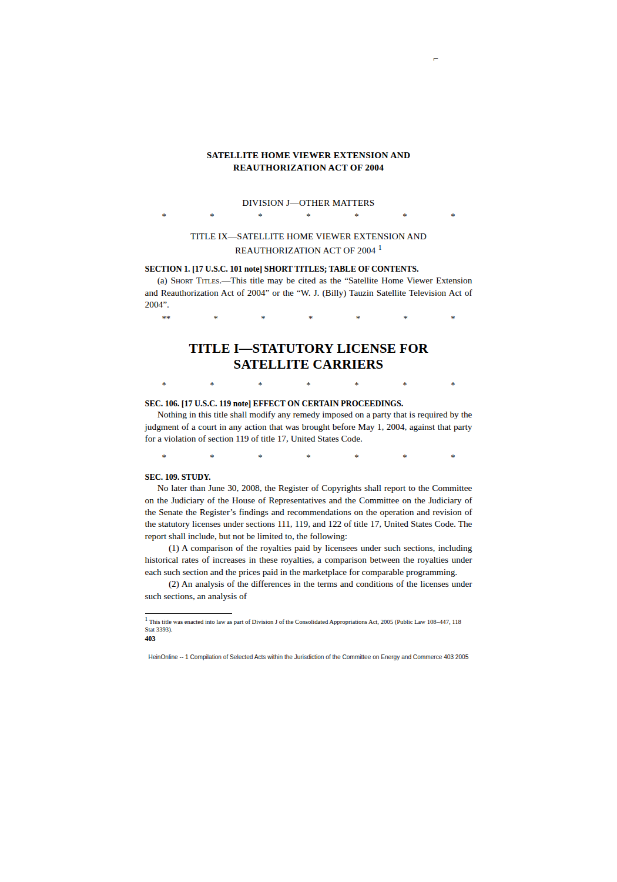⌐
SATELLITE HOME VIEWER EXTENSION AND
REAUTHORIZATION ACT OF 2004
DIVISION J—OTHER MATTERS
*******
TITLE IX—SATELLITE HOME VIEWER EXTENSION AND
REAUTHORIZATION ACT OF 2004 1
SECTION 1. [17 U.S.C. 101 note] SHORT TITLES; TABLE OF CONTENTS.
(a) Short Titles.—This title may be cited as the “Satellite Home Viewer Extension and Reauthorization Act of 2004” or the “W. J. (Billy) Tauzin Satellite Television Act of 2004”.
********
TITLE I—STATUTORY LICENSE FOR
SATELLITE CARRIERS
*******
SEC. 106. [17 U.S.C. 119 note] EFFECT ON CERTAIN PROCEEDINGS.
Nothing in this title shall modify any remedy imposed on a party that is required by the judgment of a court in any action that was brought before May 1, 2004, against that party for a violation of section 119 of title 17, United States Code.
*******
SEC. 109. STUDY.
No later than June 30, 2008, the Register of Copyrights shall report to the Committee on the Judiciary of the House of Representatives and the Committee on the Judiciary of the Senate the Register’s findings and recommendations on the operation and revision of the statutory licenses under sections 111, 119, and 122 of title 17, United States Code. The report shall include, but not be limited to, the following:
(1) A comparison of the royalties paid by licensees under such sections, including historical rates of increases in these royalties, a comparison between the royalties under each such section and the prices paid in the marketplace for comparable programming.
(2) An analysis of the differences in the terms and conditions of the licenses under such sections, an analysis of
1 This title was enacted into law as part of Division J of the Consolidated Appropriations Act, 2005 (Public Law 108–447, 118 Stat 3393).
403
HeinOnline -- 1 Compilation of Selected Acts within the Jurisdiction of the Committee on Energy and Commerce 403 2005